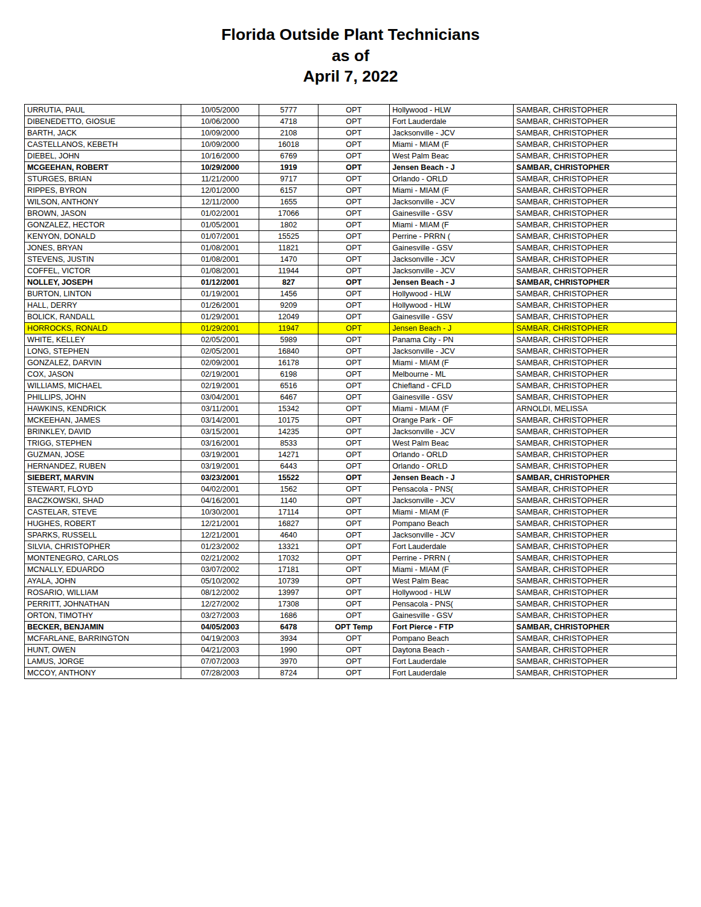Florida Outside Plant Technicians
as of
April 7, 2022
| URRUTIA, PAUL | 10/05/2000 | 5777 | OPT | Hollywood - HLW | SAMBAR, CHRISTOPHER |
| DIBENEDETTO, GIOSUE | 10/06/2000 | 4718 | OPT | Fort Lauderdale | SAMBAR, CHRISTOPHER |
| BARTH, JACK | 10/09/2000 | 2108 | OPT | Jacksonville - JCV | SAMBAR, CHRISTOPHER |
| CASTELLANOS, KEBETH | 10/09/2000 | 16018 | OPT | Miami - MIAM (F | SAMBAR, CHRISTOPHER |
| DIEBEL, JOHN | 10/16/2000 | 6769 | OPT | West Palm Beac | SAMBAR, CHRISTOPHER |
| MCGEEHAN, ROBERT | 10/29/2000 | 1919 | OPT | Jensen Beach - J | SAMBAR, CHRISTOPHER |
| STURGES, BRIAN | 11/21/2000 | 9717 | OPT | Orlando - ORLD | SAMBAR, CHRISTOPHER |
| RIPPES, BYRON | 12/01/2000 | 6157 | OPT | Miami - MIAM (F | SAMBAR, CHRISTOPHER |
| WILSON, ANTHONY | 12/11/2000 | 1655 | OPT | Jacksonville - JCV | SAMBAR, CHRISTOPHER |
| BROWN, JASON | 01/02/2001 | 17066 | OPT | Gainesville - GSV | SAMBAR, CHRISTOPHER |
| GONZALEZ, HECTOR | 01/05/2001 | 1802 | OPT | Miami - MIAM (F | SAMBAR, CHRISTOPHER |
| KENYON, DONALD | 01/07/2001 | 15525 | OPT | Perrine - PRRN ( | SAMBAR, CHRISTOPHER |
| JONES, BRYAN | 01/08/2001 | 11821 | OPT | Gainesville - GSV | SAMBAR, CHRISTOPHER |
| STEVENS, JUSTIN | 01/08/2001 | 1470 | OPT | Jacksonville - JCV | SAMBAR, CHRISTOPHER |
| COFFEL, VICTOR | 01/08/2001 | 11944 | OPT | Jacksonville - JCV | SAMBAR, CHRISTOPHER |
| NOLLEY, JOSEPH | 01/12/2001 | 827 | OPT | Jensen Beach - J | SAMBAR, CHRISTOPHER |
| BURTON, LINTON | 01/19/2001 | 1456 | OPT | Hollywood - HLW | SAMBAR, CHRISTOPHER |
| HALL, DERRY | 01/26/2001 | 9209 | OPT | Hollywood - HLW | SAMBAR, CHRISTOPHER |
| BOLICK, RANDALL | 01/29/2001 | 12049 | OPT | Gainesville - GSV | SAMBAR, CHRISTOPHER |
| HORROCKS, RONALD | 01/29/2001 | 11947 | OPT | Jensen Beach - J | SAMBAR, CHRISTOPHER |
| WHITE, KELLEY | 02/05/2001 | 5989 | OPT | Panama City - PN | SAMBAR, CHRISTOPHER |
| LONG, STEPHEN | 02/05/2001 | 16840 | OPT | Jacksonville - JCV | SAMBAR, CHRISTOPHER |
| GONZALEZ, DARVIN | 02/09/2001 | 16178 | OPT | Miami - MIAM (F | SAMBAR, CHRISTOPHER |
| COX, JASON | 02/19/2001 | 6198 | OPT | Melbourne - ML | SAMBAR, CHRISTOPHER |
| WILLIAMS, MICHAEL | 02/19/2001 | 6516 | OPT | Chiefland - CFLD | SAMBAR, CHRISTOPHER |
| PHILLIPS, JOHN | 03/04/2001 | 6467 | OPT | Gainesville - GSV | SAMBAR, CHRISTOPHER |
| HAWKINS, KENDRICK | 03/11/2001 | 15342 | OPT | Miami - MIAM (F | ARNOLDI, MELISSA |
| MCKEEHAN, JAMES | 03/14/2001 | 10175 | OPT | Orange Park - OF | SAMBAR, CHRISTOPHER |
| BRINKLEY, DAVID | 03/15/2001 | 14235 | OPT | Jacksonville - JCV | SAMBAR, CHRISTOPHER |
| TRIGG, STEPHEN | 03/16/2001 | 8533 | OPT | West Palm Beac | SAMBAR, CHRISTOPHER |
| GUZMAN, JOSE | 03/19/2001 | 14271 | OPT | Orlando - ORLD | SAMBAR, CHRISTOPHER |
| HERNANDEZ, RUBEN | 03/19/2001 | 6443 | OPT | Orlando - ORLD | SAMBAR, CHRISTOPHER |
| SIEBERT, MARVIN | 03/23/2001 | 15522 | OPT | Jensen Beach - J | SAMBAR, CHRISTOPHER |
| STEWART, FLOYD | 04/02/2001 | 1562 | OPT | Pensacola - PNS( | SAMBAR, CHRISTOPHER |
| BACZKOWSKI, SHAD | 04/16/2001 | 1140 | OPT | Jacksonville - JCV | SAMBAR, CHRISTOPHER |
| CASTELAR, STEVE | 10/30/2001 | 17114 | OPT | Miami - MIAM (F | SAMBAR, CHRISTOPHER |
| HUGHES, ROBERT | 12/21/2001 | 16827 | OPT | Pompano Beach | SAMBAR, CHRISTOPHER |
| SPARKS, RUSSELL | 12/21/2001 | 4640 | OPT | Jacksonville - JCV | SAMBAR, CHRISTOPHER |
| SILVIA, CHRISTOPHER | 01/23/2002 | 13321 | OPT | Fort Lauderdale | SAMBAR, CHRISTOPHER |
| MONTENEGRO, CARLOS | 02/21/2002 | 17032 | OPT | Perrine - PRRN ( | SAMBAR, CHRISTOPHER |
| MCNALLY, EDUARDO | 03/07/2002 | 17181 | OPT | Miami - MIAM (F | SAMBAR, CHRISTOPHER |
| AYALA, JOHN | 05/10/2002 | 10739 | OPT | West Palm Beac | SAMBAR, CHRISTOPHER |
| ROSARIO, WILLIAM | 08/12/2002 | 13997 | OPT | Hollywood - HLW | SAMBAR, CHRISTOPHER |
| PERRITT, JOHNATHAN | 12/27/2002 | 17308 | OPT | Pensacola - PNS( | SAMBAR, CHRISTOPHER |
| ORTON, TIMOTHY | 03/27/2003 | 1686 | OPT | Gainesville - GSV | SAMBAR, CHRISTOPHER |
| BECKER, BENJAMIN | 04/05/2003 | 6478 | OPT Temp | Fort Pierce - FTP | SAMBAR, CHRISTOPHER |
| MCFARLANE, BARRINGTON | 04/19/2003 | 3934 | OPT | Pompano Beach | SAMBAR, CHRISTOPHER |
| HUNT, OWEN | 04/21/2003 | 1990 | OPT | Daytona Beach - | SAMBAR, CHRISTOPHER |
| LAMUS, JORGE | 07/07/2003 | 3970 | OPT | Fort Lauderdale | SAMBAR, CHRISTOPHER |
| MCCOY, ANTHONY | 07/28/2003 | 8724 | OPT | Fort Lauderdale | SAMBAR, CHRISTOPHER |